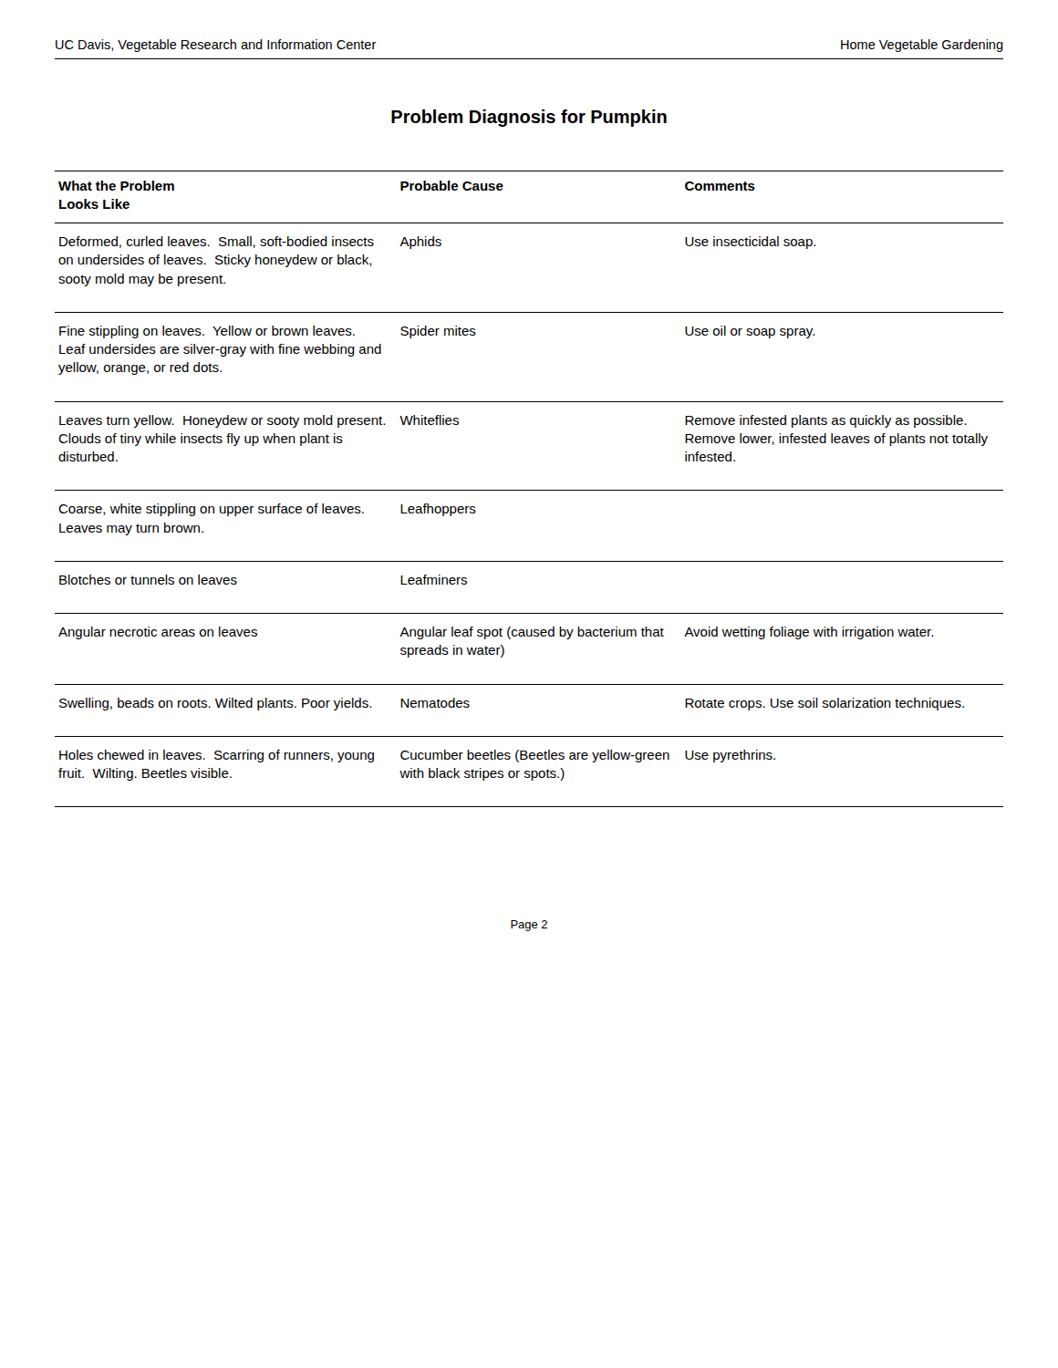UC Davis, Vegetable Research and Information Center Home Vegetable Gardening
Problem Diagnosis for Pumpkin
| What the Problem Looks Like | Probable Cause | Comments |
| --- | --- | --- |
| Deformed, curled leaves. Small, soft-bodied insects on undersides of leaves. Sticky honeydew or black, sooty mold may be present. | Aphids | Use insecticidal soap. |
| Fine stippling on leaves. Yellow or brown leaves. Leaf undersides are silver-gray with fine webbing and yellow, orange, or red dots. | Spider mites | Use oil or soap spray. |
| Leaves turn yellow. Honeydew or sooty mold present. Clouds of tiny while insects fly up when plant is disturbed. | Whiteflies | Remove infested plants as quickly as possible. Remove lower, infested leaves of plants not totally infested. |
| Coarse, white stippling on upper surface of leaves. Leaves may turn brown. | Leafhoppers | |
| Blotches or tunnels on leaves | Leafminers | |
| Angular necrotic areas on leaves | Angular leaf spot (caused by bacterium that spreads in water) | Avoid wetting foliage with irrigation water. |
| Swelling, beads on roots. Wilted plants. Poor yields. | Nematodes | Rotate crops. Use soil solarization techniques. |
| Holes chewed in leaves. Scarring of runners, young fruit. Wilting. Beetles visible. | Cucumber beetles (Beetles are yellow-green with black stripes or spots.) | Use pyrethrins. |
Page 2